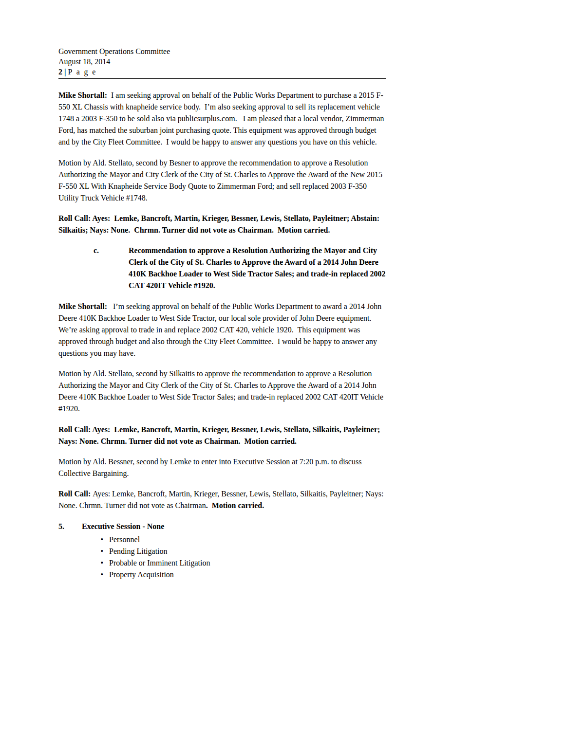Government Operations Committee
August 18, 2014
2 | P a g e
Mike Shortall: I am seeking approval on behalf of the Public Works Department to purchase a 2015 F-550 XL Chassis with knapheide service body. I’m also seeking approval to sell its replacement vehicle 1748 a 2003 F-350 to be sold also via publicsurplus.com. I am pleased that a local vendor, Zimmerman Ford, has matched the suburban joint purchasing quote. This equipment was approved through budget and by the City Fleet Committee. I would be happy to answer any questions you have on this vehicle.
Motion by Ald. Stellato, second by Besner to approve the recommendation to approve a Resolution Authorizing the Mayor and City Clerk of the City of St. Charles to Approve the Award of the New 2015 F-550 XL With Knapheide Service Body Quote to Zimmerman Ford; and sell replaced 2003 F-350 Utility Truck Vehicle #1748.
Roll Call: Ayes: Lemke, Bancroft, Martin, Krieger, Bessner, Lewis, Stellato, Payleitner; Abstain: Silkaitis; Nays: None. Chrmn. Turner did not vote as Chairman. Motion carried.
c.
Recommendation to approve a Resolution Authorizing the Mayor and City Clerk of the City of St. Charles to Approve the Award of a 2014 John Deere 410K Backhoe Loader to West Side Tractor Sales; and trade-in replaced 2002 CAT 420IT Vehicle #1920.
Mike Shortall: I’m seeking approval on behalf of the Public Works Department to award a 2014 John Deere 410K Backhoe Loader to West Side Tractor, our local sole provider of John Deere equipment. We’re asking approval to trade in and replace 2002 CAT 420, vehicle 1920. This equipment was approved through budget and also through the City Fleet Committee. I would be happy to answer any questions you may have.
Motion by Ald. Stellato, second by Silkaitis to approve the recommendation to approve a Resolution Authorizing the Mayor and City Clerk of the City of St. Charles to Approve the Award of a 2014 John Deere 410K Backhoe Loader to West Side Tractor Sales; and trade-in replaced 2002 CAT 420IT Vehicle #1920.
Roll Call: Ayes: Lemke, Bancroft, Martin, Krieger, Bessner, Lewis, Stellato, Silkaitis, Payleitner; Nays: None. Chrmn. Turner did not vote as Chairman. Motion carried.
Motion by Ald. Bessner, second by Lemke to enter into Executive Session at 7:20 p.m. to discuss Collective Bargaining.
Roll Call: Ayes: Lemke, Bancroft, Martin, Krieger, Bessner, Lewis, Stellato, Silkaitis, Payleitner; Nays: None. Chrmn. Turner did not vote as Chairman. Motion carried.
5.
Executive Session - None
Personnel
Pending Litigation
Probable or Imminent Litigation
Property Acquisition